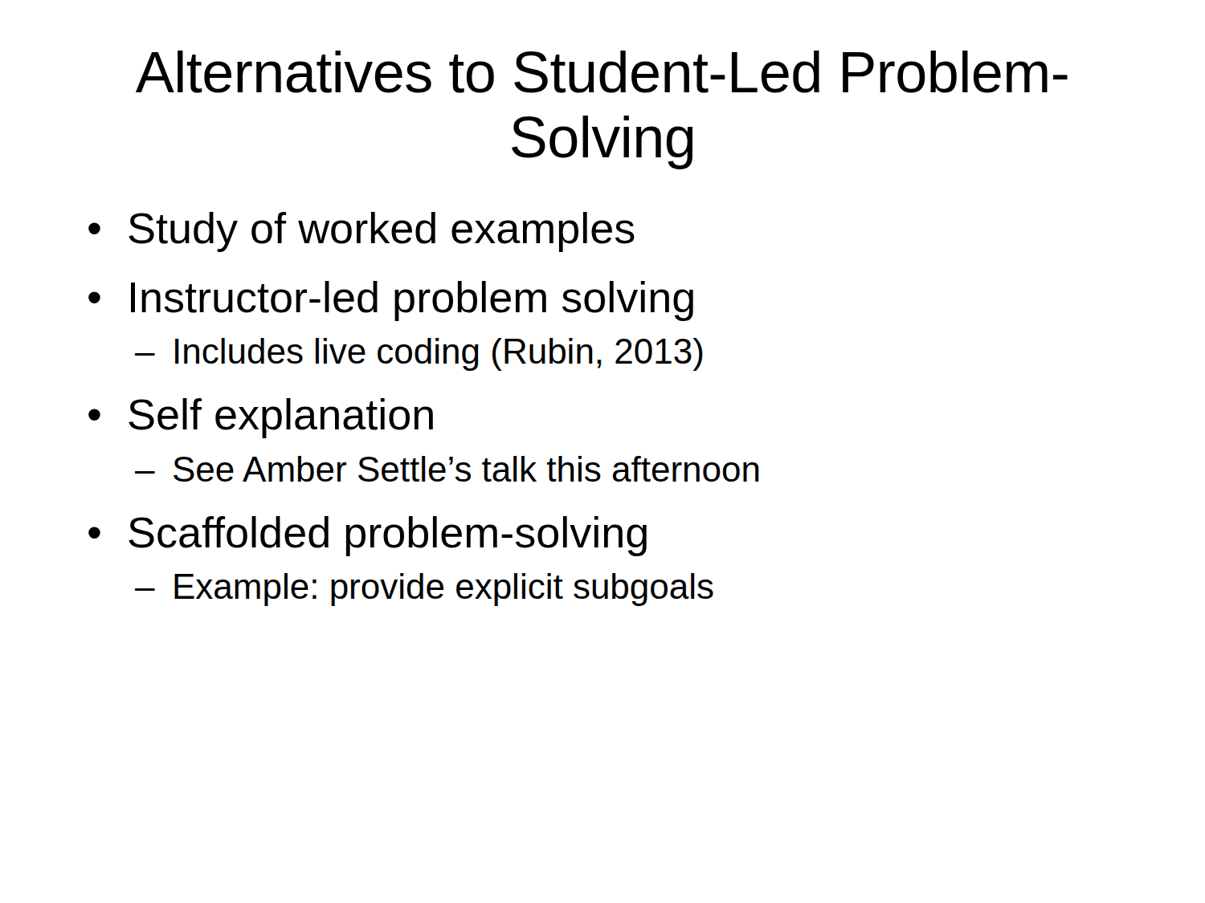Alternatives to Student-Led Problem-Solving
Study of worked examples
Instructor-led problem solving
Includes live coding (Rubin, 2013)
Self explanation
See Amber Settle’s talk this afternoon
Scaffolded problem-solving
Example: provide explicit subgoals